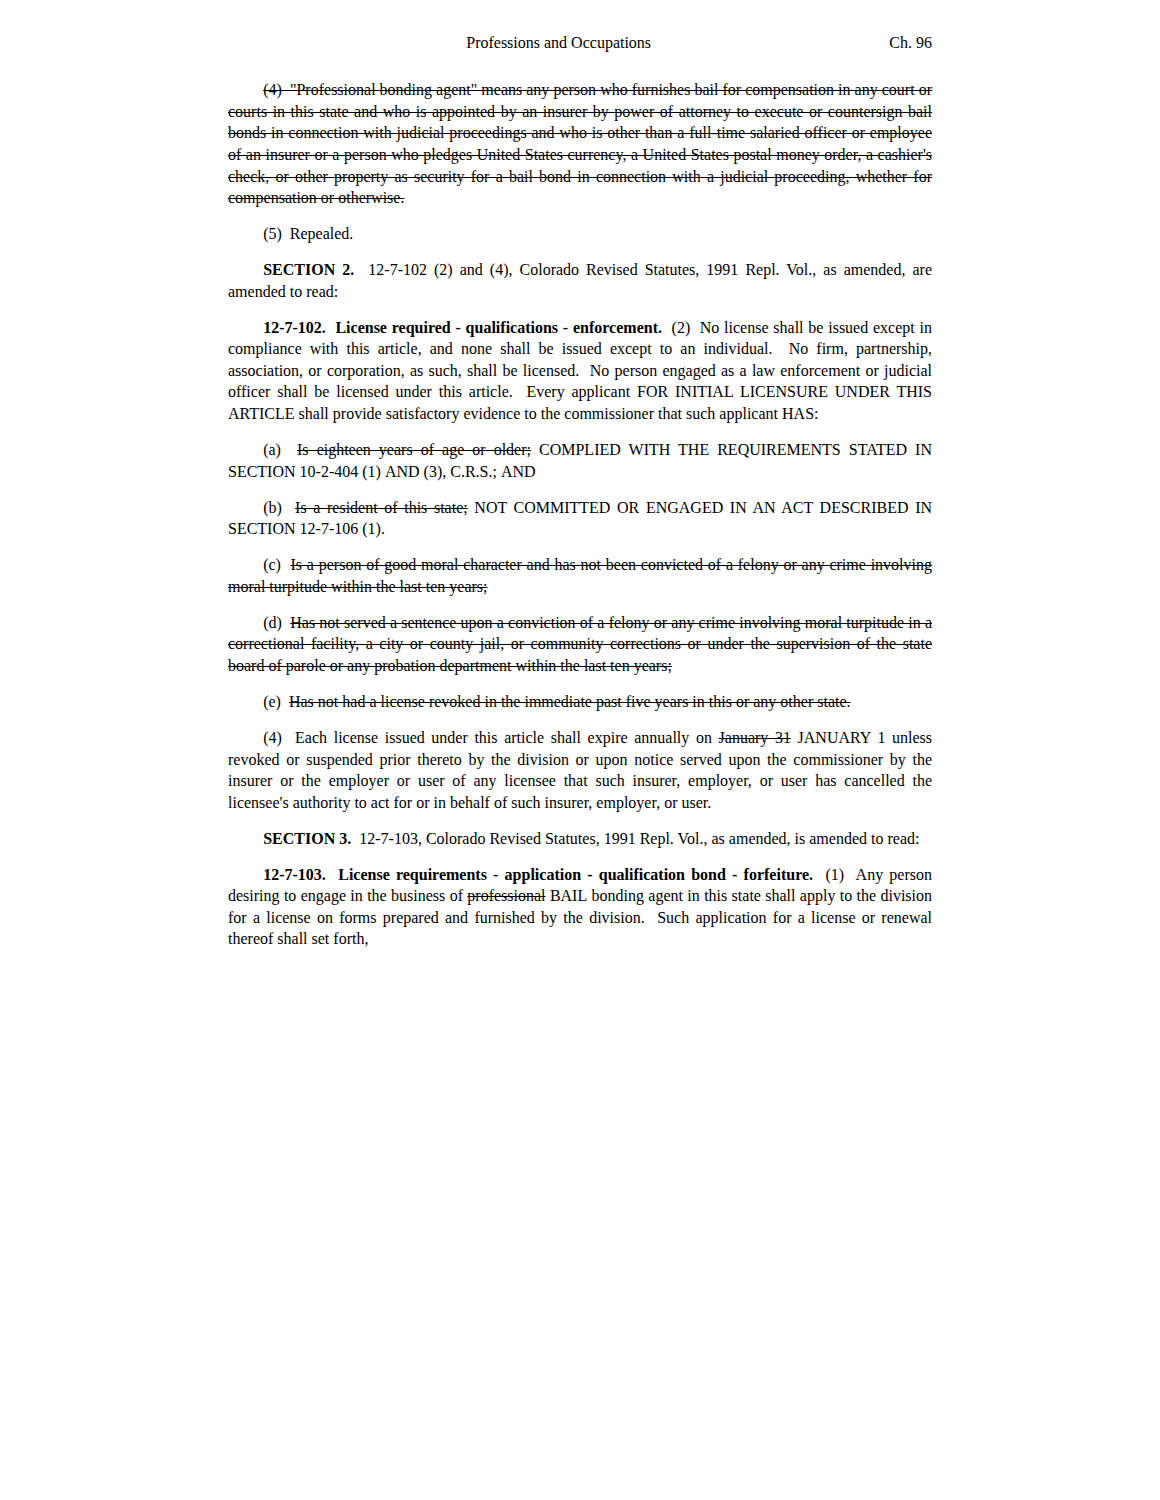Professions and Occupations Ch. 96
(4) "Professional bonding agent" means any person who furnishes bail for compensation in any court or courts in this state and who is appointed by an insurer by power of attorney to execute or countersign bail bonds in connection with judicial proceedings and who is other than a full-time salaried officer or employee of an insurer or a person who pledges United States currency, a United States postal money order, a cashier's check, or other property as security for a bail bond in connection with a judicial proceeding, whether for compensation or otherwise.
(5) Repealed.
SECTION 2. 12-7-102 (2) and (4), Colorado Revised Statutes, 1991 Repl. Vol., as amended, are amended to read:
12-7-102. License required - qualifications - enforcement. (2) No license shall be issued except in compliance with this article, and none shall be issued except to an individual. No firm, partnership, association, or corporation, as such, shall be licensed. No person engaged as a law enforcement or judicial officer shall be licensed under this article. Every applicant FOR INITIAL LICENSURE UNDER THIS ARTICLE shall provide satisfactory evidence to the commissioner that such applicant HAS:
(a) Is eighteen years of age or older; COMPLIED WITH THE REQUIREMENTS STATED IN SECTION 10-2-404 (1) AND (3), C.R.S.; AND
(b) Is a resident of this state; NOT COMMITTED OR ENGAGED IN AN ACT DESCRIBED IN SECTION 12-7-106 (1).
(c) Is a person of good moral character and has not been convicted of a felony or any crime involving moral turpitude within the last ten years;
(d) Has not served a sentence upon a conviction of a felony or any crime involving moral turpitude in a correctional facility, a city or county jail, or community corrections or under the supervision of the state board of parole or any probation department within the last ten years;
(e) Has not had a license revoked in the immediate past five years in this or any other state.
(4) Each license issued under this article shall expire annually on January 31 JANUARY 1 unless revoked or suspended prior thereto by the division or upon notice served upon the commissioner by the insurer or the employer or user of any licensee that such insurer, employer, or user has cancelled the licensee's authority to act for or in behalf of such insurer, employer, or user.
SECTION 3. 12-7-103, Colorado Revised Statutes, 1991 Repl. Vol., as amended, is amended to read:
12-7-103. License requirements - application - qualification bond - forfeiture. (1) Any person desiring to engage in the business of professional BAIL bonding agent in this state shall apply to the division for a license on forms prepared and furnished by the division. Such application for a license or renewal thereof shall set forth,